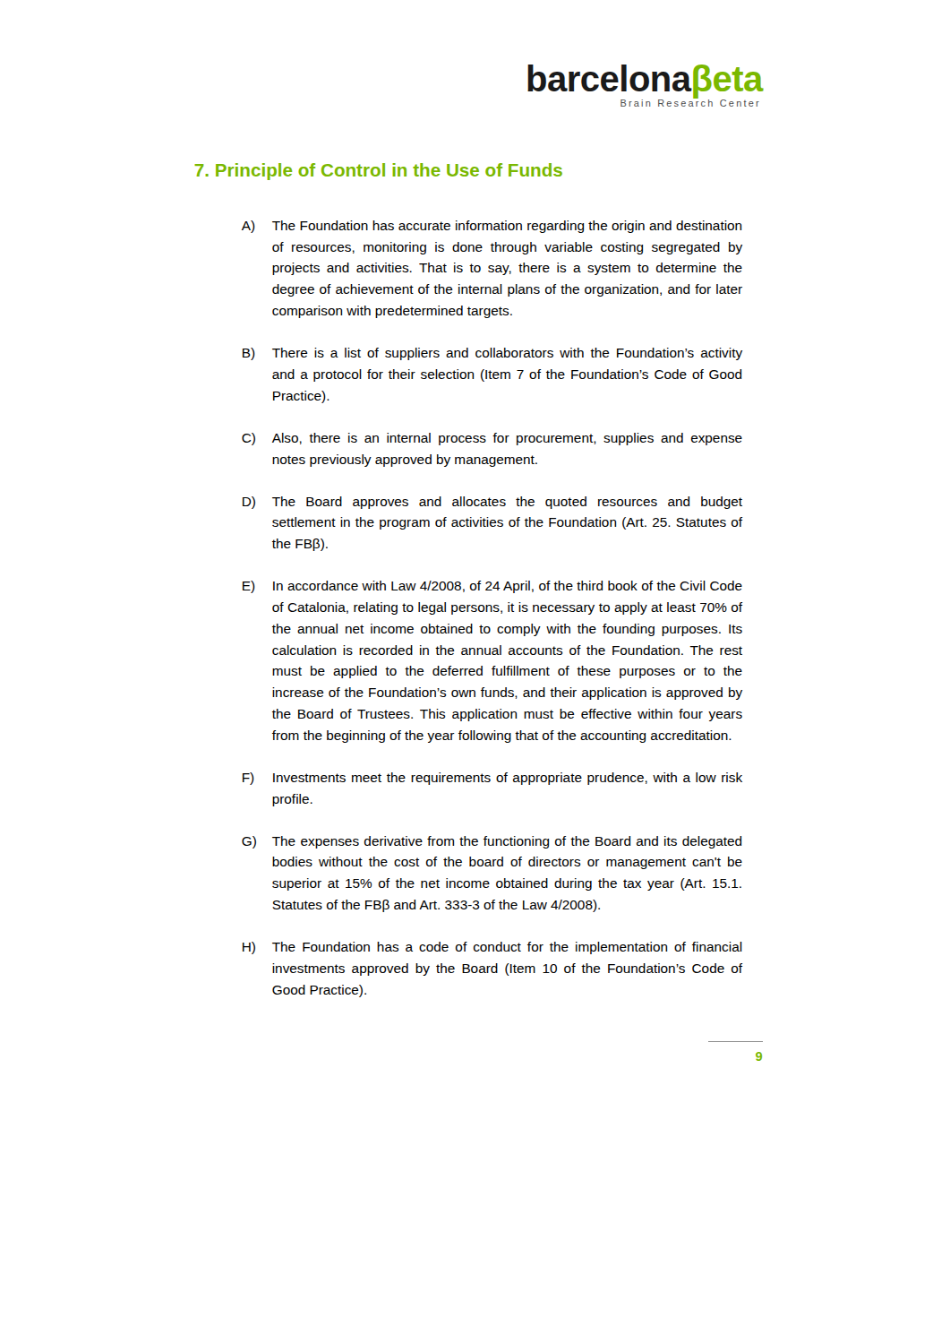barcelonaβeta
Brain Research Center
7. Principle of Control in the Use of Funds
The Foundation has accurate information regarding the origin and destination of resources, monitoring is done through variable costing segregated by projects and activities. That is to say, there is a system to determine the degree of achievement of the internal plans of the organization, and for later comparison with predetermined targets.
There is a list of suppliers and collaborators with the Foundation’s activity and a protocol for their selection (Item 7 of the Foundation’s Code of Good Practice).
Also, there is an internal process for procurement, supplies and expense notes previously approved by management.
The Board approves and allocates the quoted resources and budget settlement in the program of activities of the Foundation (Art. 25. Statutes of the FBβ).
In accordance with Law 4/2008, of 24 April, of the third book of the Civil Code of Catalonia, relating to legal persons, it is necessary to apply at least 70% of the annual net income obtained to comply with the founding purposes. Its calculation is recorded in the annual accounts of the Foundation. The rest must be applied to the deferred fulfillment of these purposes or to the increase of the Foundation’s own funds, and their application is approved by the Board of Trustees. This application must be effective within four years from the beginning of the year following that of the accounting accreditation.
Investments meet the requirements of appropriate prudence, with a low risk profile.
The expenses derivative from the functioning of the Board and its delegated bodies without the cost of the board of directors or management can't be superior at 15% of the net income obtained during the tax year (Art. 15.1. Statutes of the FBβ and Art. 333-3 of the Law 4/2008).
The Foundation has a code of conduct for the implementation of financial investments approved by the Board (Item 10 of the Foundation’s Code of Good Practice).
9